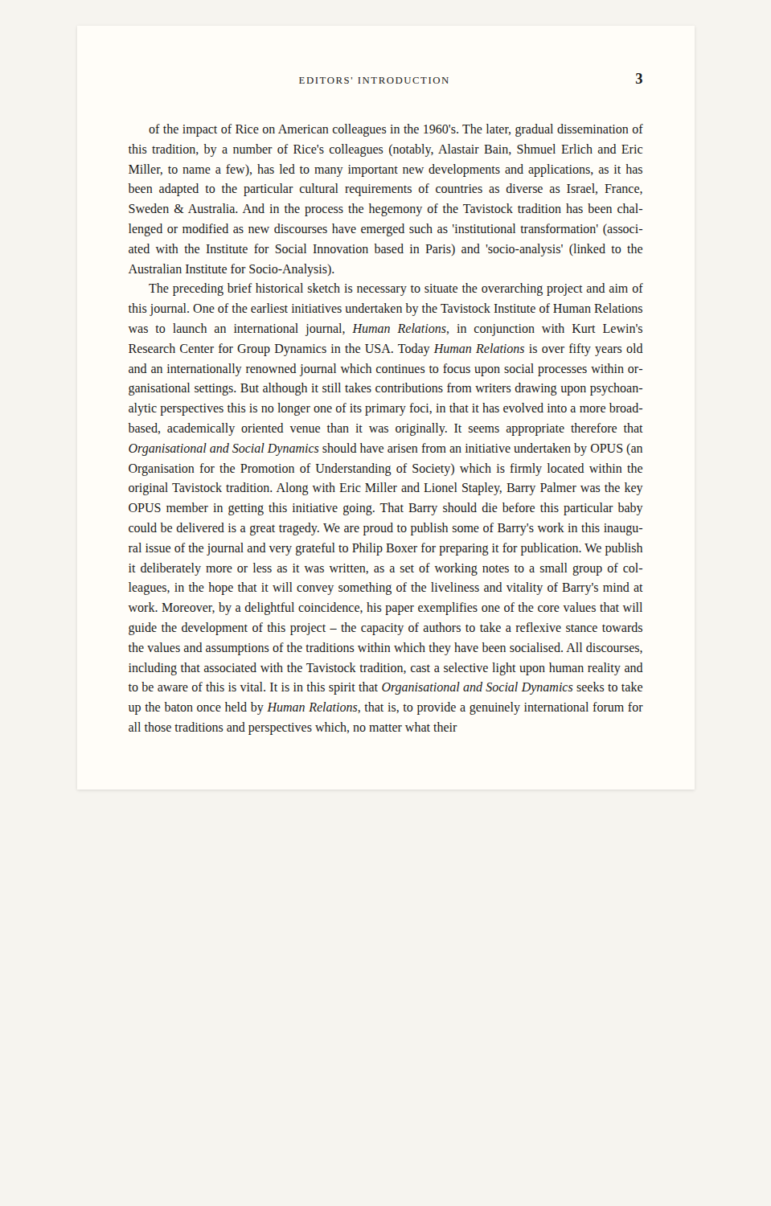Editors' Introduction 3
of the impact of Rice on American colleagues in the 1960's. The later, gradual dissemination of this tradition, by a number of Rice's colleagues (notably, Alastair Bain, Shmuel Erlich and Eric Miller, to name a few), has led to many important new developments and applications, as it has been adapted to the particular cultural requirements of countries as diverse as Israel, France, Sweden & Australia. And in the process the hegemony of the Tavistock tradition has been challenged or modified as new discourses have emerged such as 'institutional transformation' (associated with the Institute for Social Innovation based in Paris) and 'socio-analysis' (linked to the Australian Institute for Socio-Analysis).
The preceding brief historical sketch is necessary to situate the overarching project and aim of this journal. One of the earliest initiatives undertaken by the Tavistock Institute of Human Relations was to launch an international journal, Human Relations, in conjunction with Kurt Lewin's Research Center for Group Dynamics in the USA. Today Human Relations is over fifty years old and an internationally renowned journal which continues to focus upon social processes within organisational settings. But although it still takes contributions from writers drawing upon psychoanalytic perspectives this is no longer one of its primary foci, in that it has evolved into a more broad-based, academically oriented venue than it was originally. It seems appropriate therefore that Organisational and Social Dynamics should have arisen from an initiative undertaken by OPUS (an Organisation for the Promotion of Understanding of Society) which is firmly located within the original Tavistock tradition. Along with Eric Miller and Lionel Stapley, Barry Palmer was the key OPUS member in getting this initiative going. That Barry should die before this particular baby could be delivered is a great tragedy. We are proud to publish some of Barry's work in this inaugural issue of the journal and very grateful to Philip Boxer for preparing it for publication. We publish it deliberately more or less as it was written, as a set of working notes to a small group of colleagues, in the hope that it will convey something of the liveliness and vitality of Barry's mind at work. Moreover, by a delightful coincidence, his paper exemplifies one of the core values that will guide the development of this project – the capacity of authors to take a reflexive stance towards the values and assumptions of the traditions within which they have been socialised. All discourses, including that associated with the Tavistock tradition, cast a selective light upon human reality and to be aware of this is vital. It is in this spirit that Organisational and Social Dynamics seeks to take up the baton once held by Human Relations, that is, to provide a genuinely international forum for all those traditions and perspectives which, no matter what their